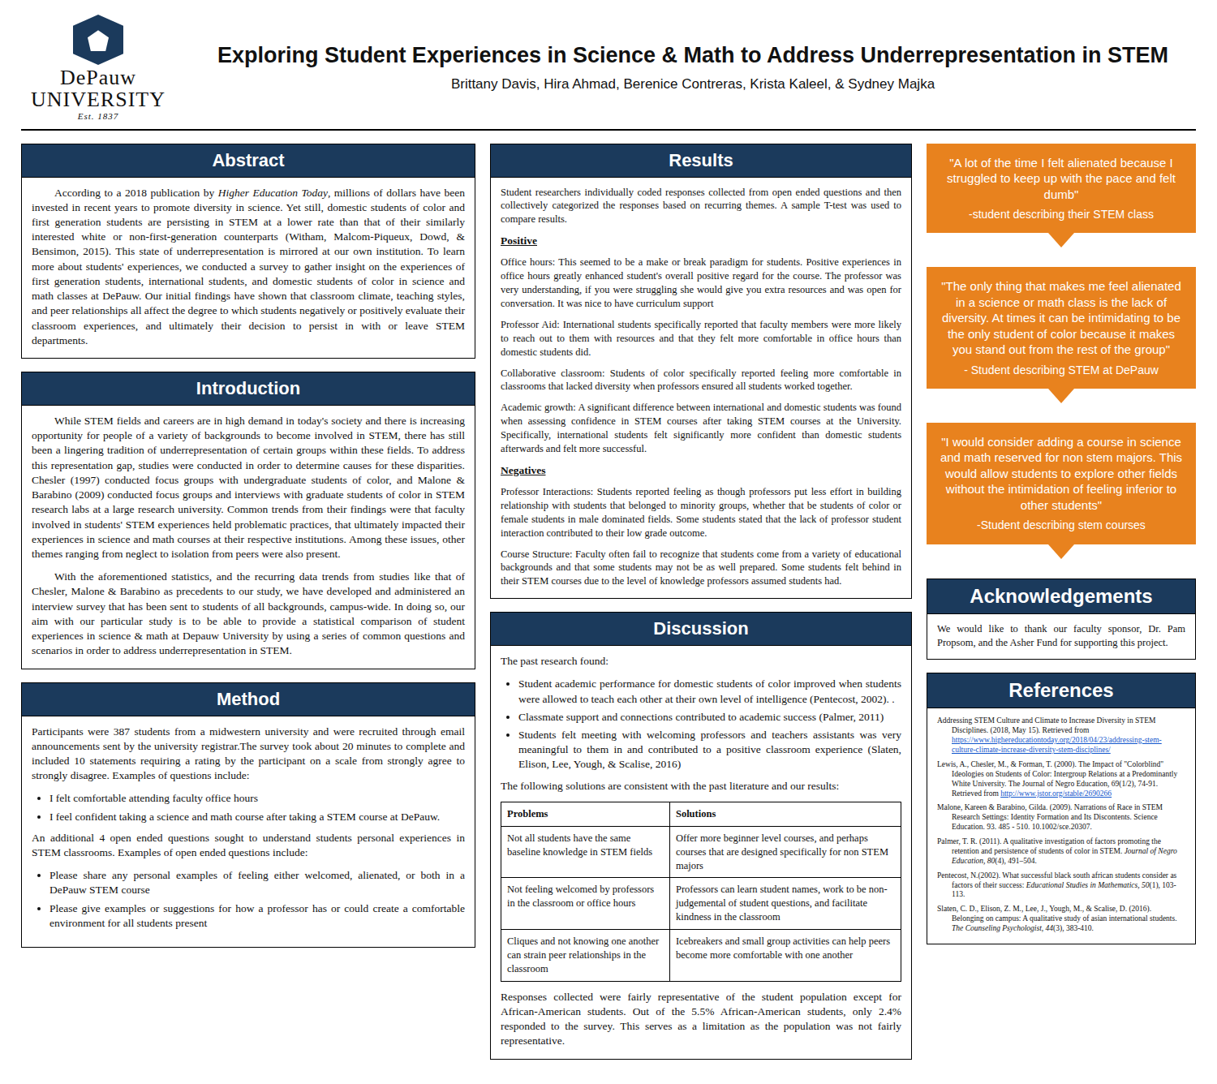DePauw
UNIVERSITY
Est. 1837
Exploring Student Experiences in Science & Math to Address Underrepresentation in STEM
Brittany Davis, Hira Ahmad, Berenice Contreras, Krista Kaleel, & Sydney Majka
Abstract
According to a 2018 publication by Higher Education Today, millions of dollars have been invested in recent years to promote diversity in science. Yet still, domestic students of color and first generation students are persisting in STEM at a lower rate than that of their similarly interested white or non-first-generation counterparts (Witham, Malcom-Piqueux, Dowd, & Bensimon, 2015). This state of underrepresentation is mirrored at our own institution. To learn more about students' experiences, we conducted a survey to gather insight on the experiences of first generation students, international students, and domestic students of color in science and math classes at DePauw. Our initial findings have shown that classroom climate, teaching styles, and peer relationships all affect the degree to which students negatively or positively evaluate their classroom experiences, and ultimately their decision to persist in with or leave STEM departments.
Introduction
While STEM fields and careers are in high demand in today's society and there is increasing opportunity for people of a variety of backgrounds to become involved in STEM, there has still been a lingering tradition of underrepresentation of certain groups within these fields. To address this representation gap, studies were conducted in order to determine causes for these disparities. Chesler (1997) conducted focus groups with undergraduate students of color, and Malone & Barabino (2009) conducted focus groups and interviews with graduate students of color in STEM research labs at a large research university. Common trends from their findings were that faculty involved in students' STEM experiences held problematic practices, that ultimately impacted their experiences in science and math courses at their respective institutions. Among these issues, other themes ranging from neglect to isolation from peers were also present.
With the aforementioned statistics, and the recurring data trends from studies like that of Chesler, Malone & Barabino as precedents to our study, we have developed and administered an interview survey that has been sent to students of all backgrounds, campus-wide. In doing so, our aim with our particular study is to be able to provide a statistical comparison of student experiences in science & math at Depauw University by using a series of common questions and scenarios in order to address underrepresentation in STEM.
Method
Participants were 387 students from a midwestern university and were recruited through email announcements sent by the university registrar.The survey took about 20 minutes to complete and included 10 statements requiring a rating by the participant on a scale from strongly agree to strongly disagree. Examples of questions include:
I felt comfortable attending faculty office hours
I feel confident taking a science and math course after taking a STEM course at DePauw.
An additional 4 open ended questions sought to understand students personal experiences in STEM classrooms. Examples of open ended questions include:
Please share any personal examples of feeling either welcomed, alienated, or both in a DePauw STEM course
Please give examples or suggestions for how a professor has or could create a comfortable environment for all students present
Results
Student researchers individually coded responses collected from open ended questions and then collectively categorized the responses based on recurring themes. A sample T-test was used to compare results.
Positive
Office hours: This seemed to be a make or break paradigm for students. Positive experiences in office hours greatly enhanced student's overall positive regard for the course. The professor was very understanding, if you were struggling she would give you extra resources and was open for conversation. It was nice to have curriculum support
Professor Aid: International students specifically reported that faculty members were more likely to reach out to them with resources and that they felt more comfortable in office hours than domestic students did.
Collaborative classroom: Students of color specifically reported feeling more comfortable in classrooms that lacked diversity when professors ensured all students worked together.
Academic growth: A significant difference between international and domestic students was found when assessing confidence in STEM courses after taking STEM courses at the University. Specifically, international students felt significantly more confident than domestic students afterwards and felt more successful.
Negatives
Professor Interactions: Students reported feeling as though professors put less effort in building relationship with students that belonged to minority groups, whether that be students of color or female students in male dominated fields. Some students stated that the lack of professor student interaction contributed to their low grade outcome.
Course Structure: Faculty often fail to recognize that students come from a variety of educational backgrounds and that some students may not be as well prepared. Some students felt behind in their STEM courses due to the level of knowledge professors assumed students had.
Discussion
The past research found:
Student academic performance for domestic students of color improved when students were allowed to teach each other at their own level of intelligence (Pentecost, 2002). .
Classmate support and connections contributed to academic success (Palmer, 2011)
Students felt meeting with welcoming professors and teachers assistants was very meaningful to them in and contributed to a positive classroom experience (Slaten, Elison, Lee, Yough, & Scalise, 2016)
The following solutions are consistent with the past literature and our results:
| Problems | Solutions |
| --- | --- |
| Not all students have the same baseline knowledge in STEM fields | Offer more beginner level courses, and perhaps courses that are designed specifically for non STEM majors |
| Not feeling welcomed by professors in the classroom or office hours | Professors can learn student names, work to be non-judgemental of student questions, and facilitate kindness in the classroom |
| Cliques and not knowing one another can strain peer relationships in the classroom | Icebreakers and small group activities can help peers become more comfortable with one another |
Responses collected were fairly representative of the student population except for African-American students. Out of the 5.5% African-American students, only 2.4% responded to the survey. This serves as a limitation as the population was not fairly representative.
"A lot of the time I felt alienated because I struggled to keep up with the pace and felt dumb" -student describing their STEM class
"The only thing that makes me feel alienated in a science or math class is the lack of diversity. At times it can be intimidating to be the only student of color because it makes you stand out from the rest of the group" - Student describing STEM at DePauw
"I would consider adding a course in science and math reserved for non stem majors. This would allow students to explore other fields without the intimidation of feeling inferior to other students" -Student describing stem courses
Acknowledgements
We would like to thank our faculty sponsor, Dr. Pam Propsom, and the Asher Fund for supporting this project.
References
Addressing STEM Culture and Climate to Increase Diversity in STEM Disciplines. (2018, May 15). Retrieved from https://www.highereducationtoday.org/2018/04/23/addressing-stem-culture-climate-increase-diversity-stem-disciplines/
Lewis, A., Chesler, M., & Forman, T. (2000). The Impact of "Colorblind" Ideologies on Students of Color: Intergroup Relations at a Predominantly White University. The Journal of Negro Education, 69(1/2), 74-91. Retrieved from http://www.jstor.org/stable/2690266
Malone, Kareen & Barabino, Gilda. (2009). Narrations of Race in STEM Research Settings: Identity Formation and Its Discontents. Science Education. 93. 485 - 510. 10.1002/sce.20307.
Palmer, T. R. (2011). A qualitative investigation of factors promoting the retention and persistence of students of color in STEM. Journal of Negro Education, 80(4), 491–504.
Pentecost, N.(2002). What successful black south african students consider as factors of their success: Educational Studies in Mathematics, 50(1), 103-113.
Slaten, C. D., Elison, Z. M., Lee, J., Yough, M., & Scalise, D. (2016). Belonging on campus: A qualitative study of asian international students. The Counseling Psychologist, 44(3), 383-410.